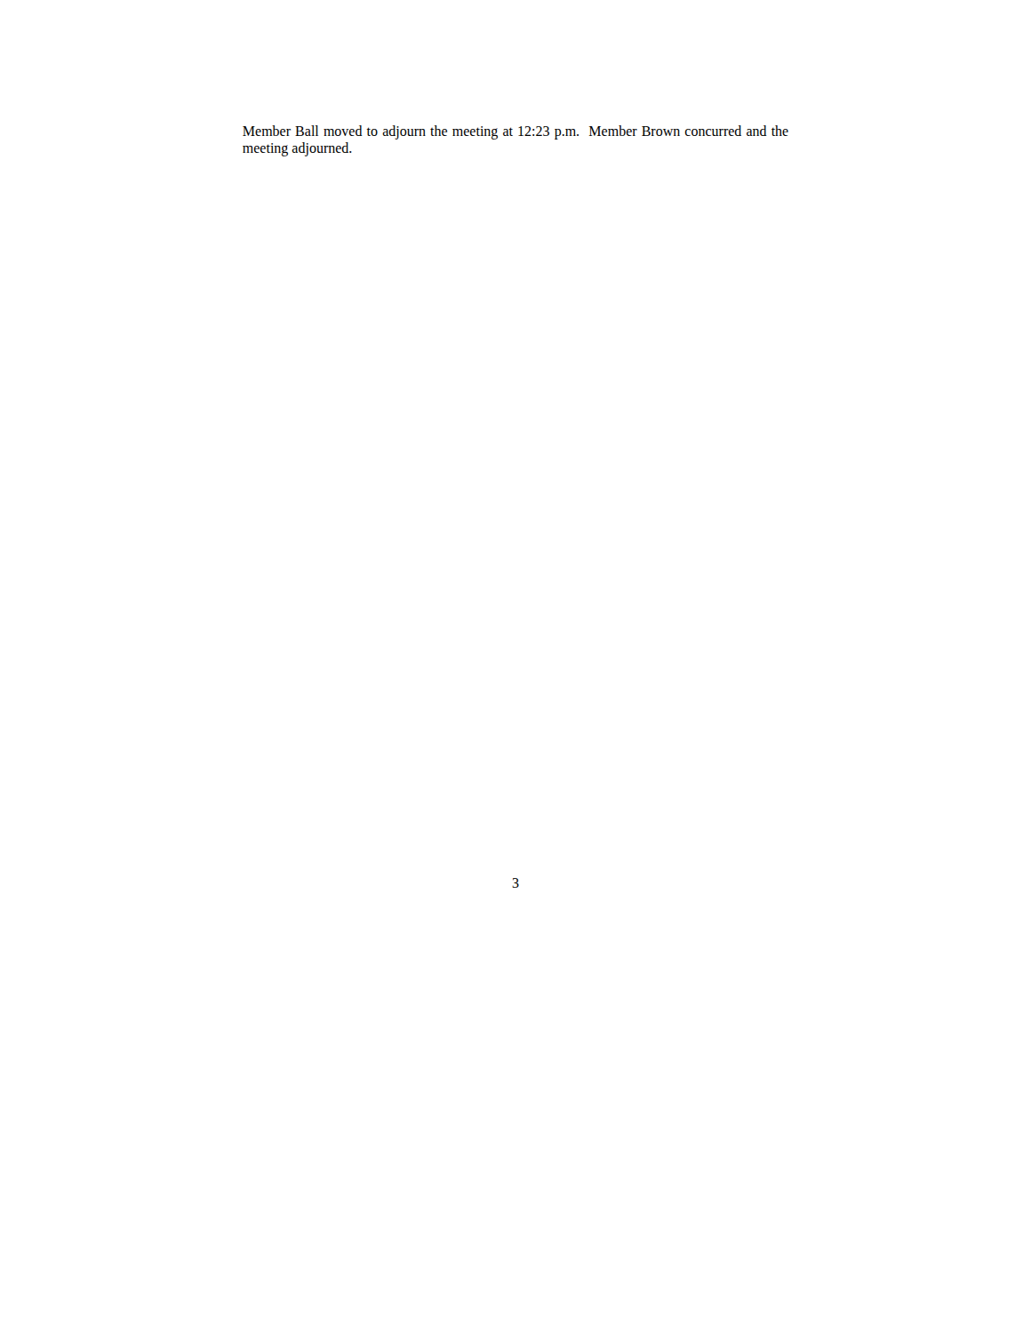Member Ball moved to adjourn the meeting at 12:23 p.m. Member Brown concurred and the meeting adjourned.
3